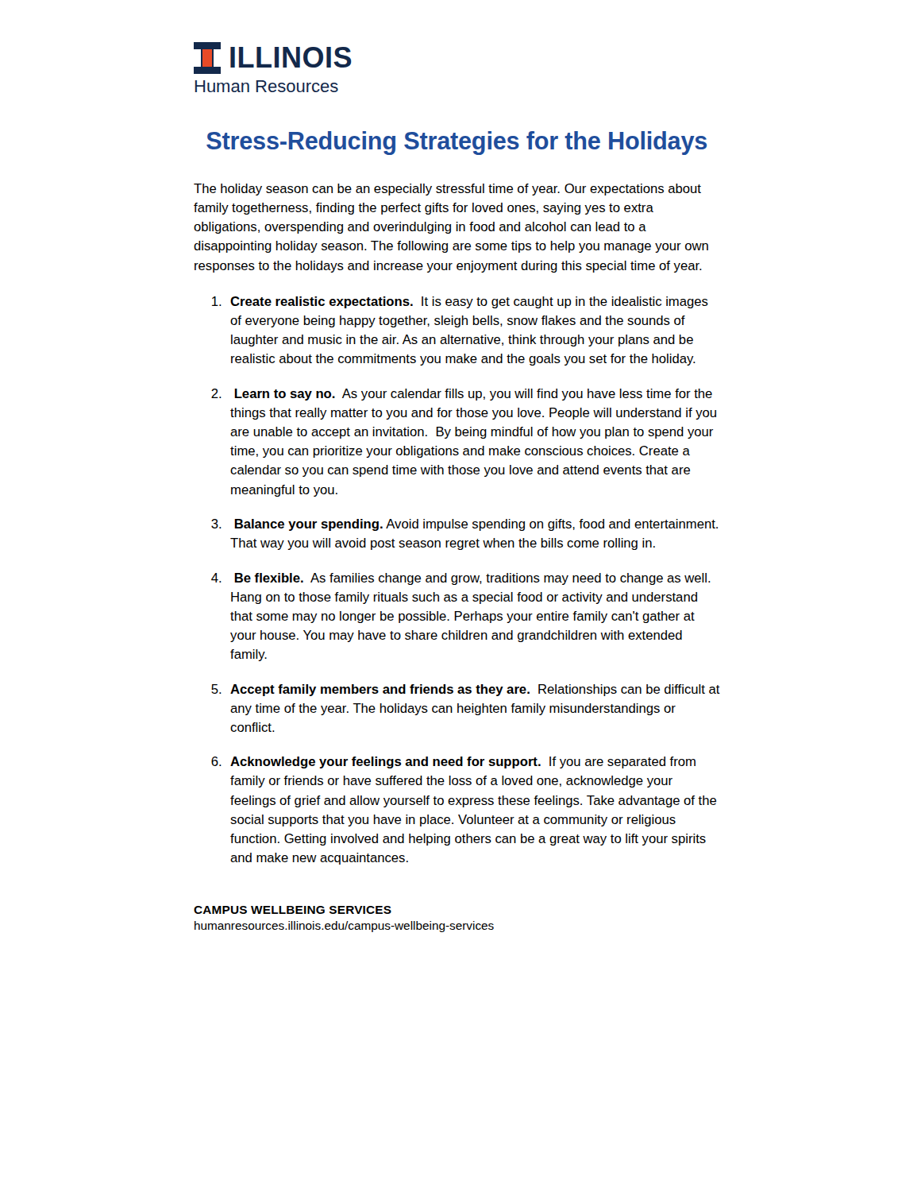ILLINOIS
Human Resources
Stress-Reducing Strategies for the Holidays
The holiday season can be an especially stressful time of year. Our expectations about family togetherness, finding the perfect gifts for loved ones, saying yes to extra obligations, overspending and overindulging in food and alcohol can lead to a disappointing holiday season. The following are some tips to help you manage your own responses to the holidays and increase your enjoyment during this special time of year.
Create realistic expectations. It is easy to get caught up in the idealistic images of everyone being happy together, sleigh bells, snow flakes and the sounds of laughter and music in the air. As an alternative, think through your plans and be realistic about the commitments you make and the goals you set for the holiday.
Learn to say no. As your calendar fills up, you will find you have less time for the things that really matter to you and for those you love. People will understand if you are unable to accept an invitation. By being mindful of how you plan to spend your time, you can prioritize your obligations and make conscious choices. Create a calendar so you can spend time with those you love and attend events that are meaningful to you.
Balance your spending. Avoid impulse spending on gifts, food and entertainment. That way you will avoid post season regret when the bills come rolling in.
Be flexible. As families change and grow, traditions may need to change as well. Hang on to those family rituals such as a special food or activity and understand that some may no longer be possible. Perhaps your entire family can't gather at your house. You may have to share children and grandchildren with extended family.
Accept family members and friends as they are. Relationships can be difficult at any time of the year. The holidays can heighten family misunderstandings or conflict.
Acknowledge your feelings and need for support. If you are separated from family or friends or have suffered the loss of a loved one, acknowledge your feelings of grief and allow yourself to express these feelings. Take advantage of the social supports that you have in place. Volunteer at a community or religious function. Getting involved and helping others can be a great way to lift your spirits and make new acquaintances.
CAMPUS WELLBEING SERVICES
humanresources.illinois.edu/campus-wellbeing-services